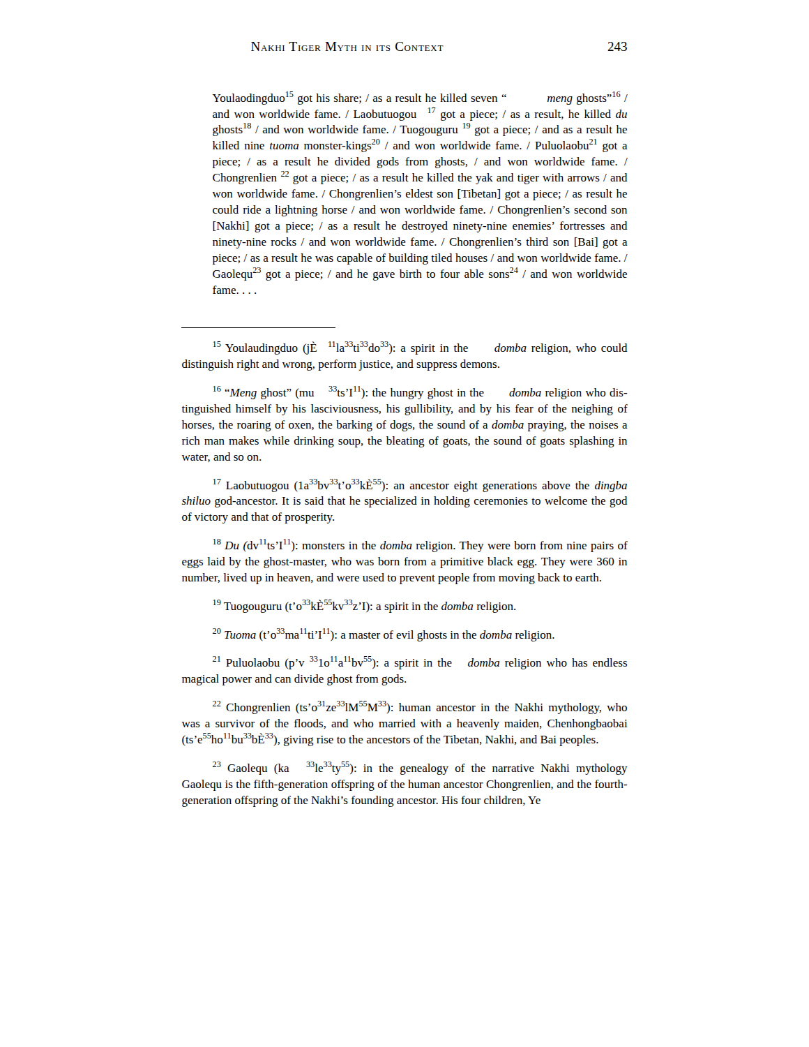Nakhi Tiger Myth in its Context 243
Youlaodingduo15 got his share; / as a result he killed seven “ meng ghosts”16 / and won worldwide fame. / Laobutuogou17 got a piece; / as a result, he killed du ghosts18 / and won worldwide fame. / Tuogouguru 19 got a piece; / and as a result he killed nine tuoma monster-kings20 / and won worldwide fame. / Puluolaobu21 got a piece; / as a result he divided gods from ghosts, / and won worldwide fame. / Chongrenlien 22 got a piece; / as a result he killed the yak and tiger with arrows / and won worldwide fame. / Chongrenlien’s eldest son [Tibetan] got a piece; / as result he could ride a lightning horse / and won worldwide fame. / Chongrenlien’s second son [Nakhi] got a piece; / as a result he destroyed ninety-nine enemies’ fortresses and ninety-nine rocks / and won worldwide fame. / Chongrenlien’s third son [Bai] got a piece; / as a result he was capable of building tiled houses / and won worldwide fame. / Gaolequ23 got a piece; / and he gave birth to four able sons24 / and won worldwide fame. . . .
15 Youlaudingduo (jÈ11la33ti33do33): a spirit in the domba religion, who could distinguish right and wrong, perform justice, and suppress demons.
16 “Meng ghost” (mu 33ts’I11): the hungry ghost in the domba religion who distinguished himself by his lasciviousness, his gullibility, and by his fear of the neighing of horses, the roaring of oxen, the barking of dogs, the sound of a domba praying, the noises a rich man makes while drinking soup, the bleating of goats, the sound of goats splashing in water, and so on.
17 Laobutuogou (1a33bv33t’o33kÈ55): an ancestor eight generations above the dingba shiluo god-ancestor. It is said that he specialized in holding ceremonies to welcome the god of victory and that of prosperity.
18 Du (dv11ts’I11): monsters in the domba religion. They were born from nine pairs of eggs laid by the ghost-master, who was born from a primitive black egg. They were 360 in number, lived up in heaven, and were used to prevent people from moving back to earth.
19 Tuogouguru (t’o33kÈ55kv33z’I): a spirit in the domba religion.
20 Tuoma (t’o33ma11ti’I11): a master of evil ghosts in the domba religion.
21 Puluolaobu (p’v 331o11a11bv55): a spirit in the domba religion who has endless magical power and can divide ghost from gods.
22 Chongrenlien (ts’o31ze33lM55M33): human ancestor in the Nakhi mythology, who was a survivor of the floods, and who married with a heavenly maiden, Chenhongbaobai (ts’e55ho11bu33bÈ33), giving rise to the ancestors of the Tibetan, Nakhi, and Bai peoples.
23 Gaolequ (ka 33le33ty55): in the genealogy of the narrative Nakhi mythology Gaolequ is the fifth-generation offspring of the human ancestor Chongrenlien, and the fourth-generation offspring of the Nakhi’s founding ancestor. His four children, Ye